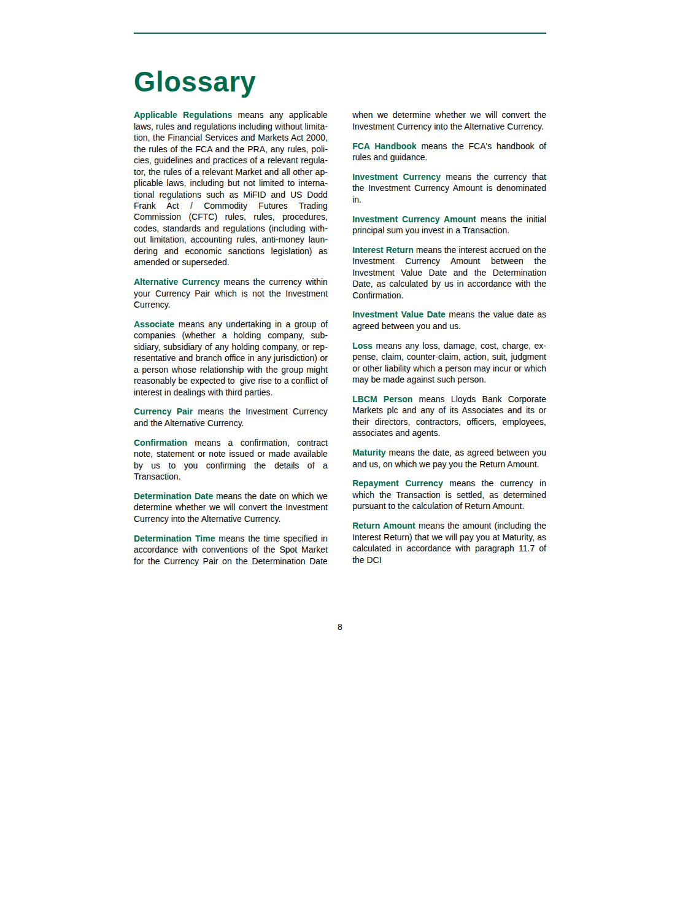Glossary
Applicable Regulations means any applicable laws, rules and regulations including without limitation, the Financial Services and Markets Act 2000, the rules of the FCA and the PRA, any rules, policies, guidelines and practices of a relevant regulator, the rules of a relevant Market and all other applicable laws, including but not limited to international regulations such as MiFID and US Dodd Frank Act / Commodity Futures Trading Commission (CFTC) rules, rules, procedures, codes, standards and regulations (including without limitation, accounting rules, anti-money laundering and economic sanctions legislation) as amended or superseded.
Alternative Currency means the currency within your Currency Pair which is not the Investment Currency.
Associate means any undertaking in a group of companies (whether a holding company, subsidiary, subsidiary of any holding company, or representative and branch office in any jurisdiction) or a person whose relationship with the group might reasonably be expected to give rise to a conflict of interest in dealings with third parties.
Currency Pair means the Investment Currency and the Alternative Currency.
Confirmation means a confirmation, contract note, statement or note issued or made available by us to you confirming the details of a Transaction.
Determination Date means the date on which we determine whether we will convert the Investment Currency into the Alternative Currency.
Determination Time means the time specified in accordance with conventions of the Spot Market for the Currency Pair on the Determination Date when we determine whether we will convert the Investment Currency into the Alternative Currency.
FCA Handbook means the FCA's handbook of rules and guidance.
Investment Currency means the currency that the Investment Currency Amount is denominated in.
Investment Currency Amount means the initial principal sum you invest in a Transaction.
Interest Return means the interest accrued on the Investment Currency Amount between the Investment Value Date and the Determination Date, as calculated by us in accordance with the Confirmation.
Investment Value Date means the value date as agreed between you and us.
Loss means any loss, damage, cost, charge, expense, claim, counter-claim, action, suit, judgment or other liability which a person may incur or which may be made against such person.
LBCM Person means Lloyds Bank Corporate Markets plc and any of its Associates and its or their directors, contractors, officers, employees, associates and agents.
Maturity means the date, as agreed between you and us, on which we pay you the Return Amount.
Repayment Currency means the currency in which the Transaction is settled, as determined pursuant to the calculation of Return Amount.
Return Amount means the amount (including the Interest Return) that we will pay you at Maturity, as calculated in accordance with paragraph 11.7 of the DCI
8